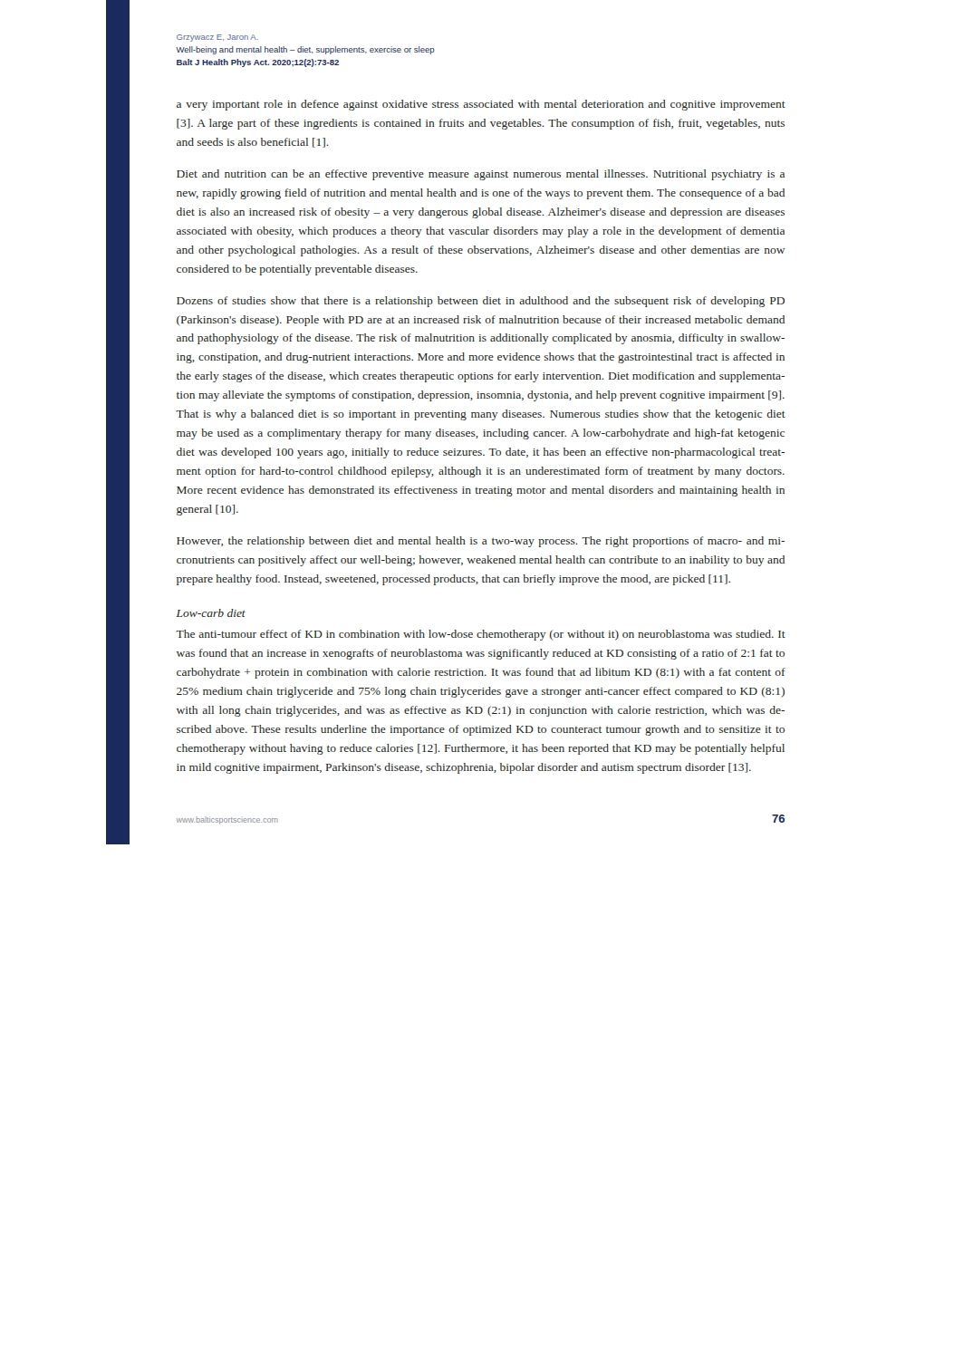Grzywacz E, Jaron A.
Well-being and mental health – diet, supplements, exercise or sleep
Balt J Health Phys Act. 2020;12(2):73-82
a very important role in defence against oxidative stress associated with mental deterioration and cognitive improvement [3]. A large part of these ingredients is contained in fruits and vegetables. The consumption of fish, fruit, vegetables, nuts and seeds is also beneficial [1].
Diet and nutrition can be an effective preventive measure against numerous mental illnesses. Nutritional psychiatry is a new, rapidly growing field of nutrition and mental health and is one of the ways to prevent them. The consequence of a bad diet is also an increased risk of obesity – a very dangerous global disease. Alzheimer's disease and depression are diseases associated with obesity, which produces a theory that vascular disorders may play a role in the development of dementia and other psychological pathologies. As a result of these observations, Alzheimer's disease and other dementias are now considered to be potentially preventable diseases.
Dozens of studies show that there is a relationship between diet in adulthood and the subsequent risk of developing PD (Parkinson's disease). People with PD are at an increased risk of malnutrition because of their increased metabolic demand and pathophysiology of the disease. The risk of malnutrition is additionally complicated by anosmia, difficulty in swallowing, constipation, and drug-nutrient interactions. More and more evidence shows that the gastrointestinal tract is affected in the early stages of the disease, which creates therapeutic options for early intervention. Diet modification and supplementation may alleviate the symptoms of constipation, depression, insomnia, dystonia, and help prevent cognitive impairment [9]. That is why a balanced diet is so important in preventing many diseases. Numerous studies show that the ketogenic diet may be used as a complimentary therapy for many diseases, including cancer. A low-carbohydrate and high-fat ketogenic diet was developed 100 years ago, initially to reduce seizures. To date, it has been an effective non-pharmacological treatment option for hard-to-control childhood epilepsy, although it is an underestimated form of treatment by many doctors. More recent evidence has demonstrated its effectiveness in treating motor and mental disorders and maintaining health in general [10].
However, the relationship between diet and mental health is a two-way process. The right proportions of macro- and micronutrients can positively affect our well-being; however, weakened mental health can contribute to an inability to buy and prepare healthy food. Instead, sweetened, processed products, that can briefly improve the mood, are picked [11].
Low-carb diet
The anti-tumour effect of KD in combination with low-dose chemotherapy (or without it) on neuroblastoma was studied. It was found that an increase in xenografts of neuroblastoma was significantly reduced at KD consisting of a ratio of 2:1 fat to carbohydrate + protein in combination with calorie restriction. It was found that ad libitum KD (8:1) with a fat content of 25% medium chain triglyceride and 75% long chain triglycerides gave a stronger anti-cancer effect compared to KD (8:1) with all long chain triglycerides, and was as effective as KD (2:1) in conjunction with calorie restriction, which was described above. These results underline the importance of optimized KD to counteract tumour growth and to sensitize it to chemotherapy without having to reduce calories [12]. Furthermore, it has been reported that KD may be potentially helpful in mild cognitive impairment, Parkinson's disease, schizophrenia, bipolar disorder and autism spectrum disorder [13].
www.balticsportscience.com 76